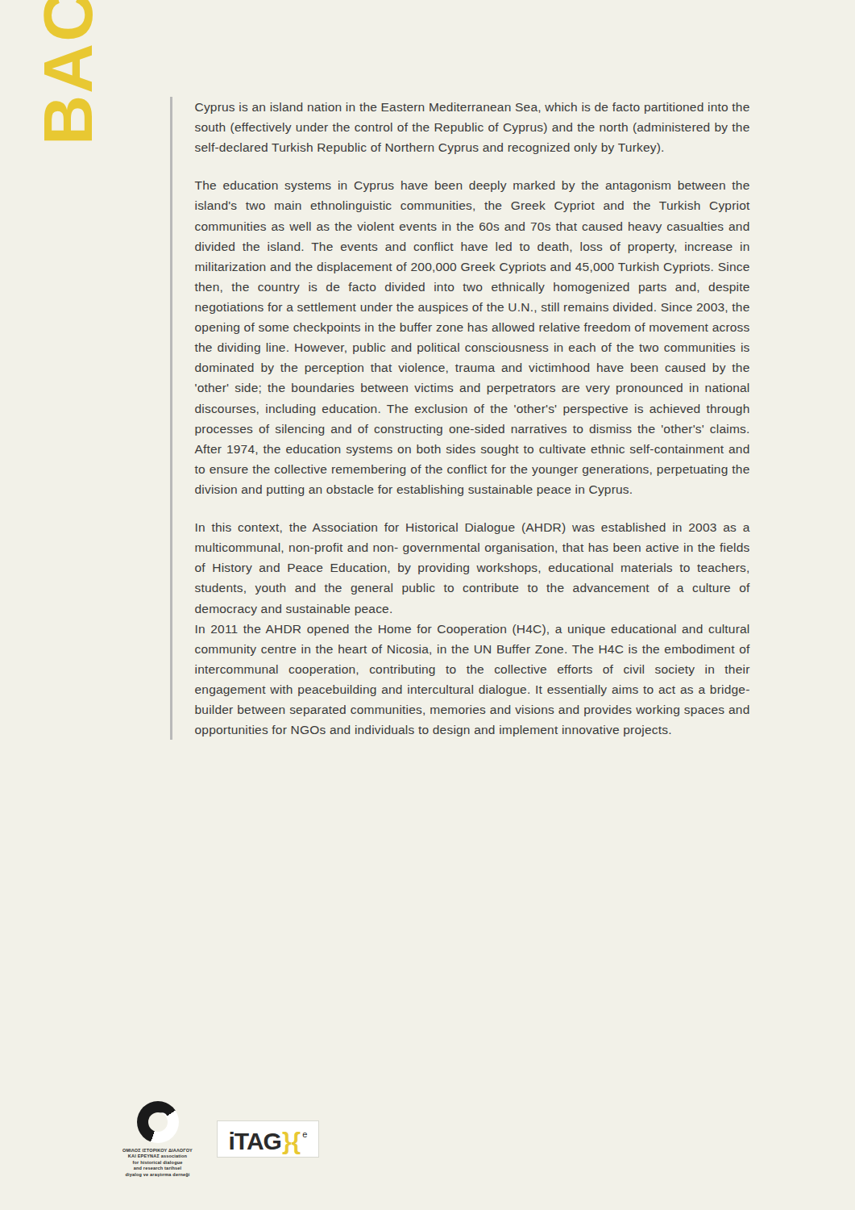BACKGROUND
Cyprus is an island nation in the Eastern Mediterranean Sea, which is de facto partitioned into the south (effectively under the control of the Republic of Cyprus) and the north (administered by the self-declared Turkish Republic of Northern Cyprus and recognized only by Turkey).
The education systems in Cyprus have been deeply marked by the antagonism between the island's two main ethnolinguistic communities, the Greek Cypriot and the Turkish Cypriot communities as well as the violent events in the 60s and 70s that caused heavy casualties and divided the island. The events and conflict have led to death, loss of property, increase in militarization and the displacement of 200,000 Greek Cypriots and 45,000 Turkish Cypriots. Since then, the country is de facto divided into two ethnically homogenized parts and, despite negotiations for a settlement under the auspices of the U.N., still remains divided. Since 2003, the opening of some checkpoints in the buffer zone has allowed relative freedom of movement across the dividing line. However, public and political consciousness in each of the two communities is dominated by the perception that violence, trauma and victimhood have been caused by the 'other' side; the boundaries between victims and perpetrators are very pronounced in national discourses, including education. The exclusion of the 'other's' perspective is achieved through processes of silencing and of constructing one-sided narratives to dismiss the 'other's' claims. After 1974, the education systems on both sides sought to cultivate ethnic self-containment and to ensure the collective remembering of the conflict for the younger generations, perpetuating the division and putting an obstacle for establishing sustainable peace in Cyprus.
In this context, the Association for Historical Dialogue (AHDR) was established in 2003 as a multicommunal, non-profit and non- governmental organisation, that has been active in the fields of History and Peace Education, by providing workshops, educational materials to teachers, students, youth and the general public to contribute to the advancement of a culture of democracy and sustainable peace.
In 2011 the AHDR opened the Home for Cooperation (H4C), a unique educational and cultural community centre in the heart of Nicosia, in the UN Buffer Zone. The H4C is the embodiment of intercommunal cooperation, contributing to the collective efforts of civil society in their engagement with peacebuilding and intercultural dialogue. It essentially aims to act as a bridge-builder between separated communities, memories and visions and provides working spaces and opportunities for NGOs and individuals to design and implement innovative projects.
ΟΜΙΛΟΣ ΙΣΤΟΡΙΚΟΥ ΔΙΑΛΟΓΟΥ
ΚΑΙ ΕΡΕΥΝΑΣ association
for historical dialogue
and research tarihsel
diyalog ve araştırma derneği
iTAG}{e